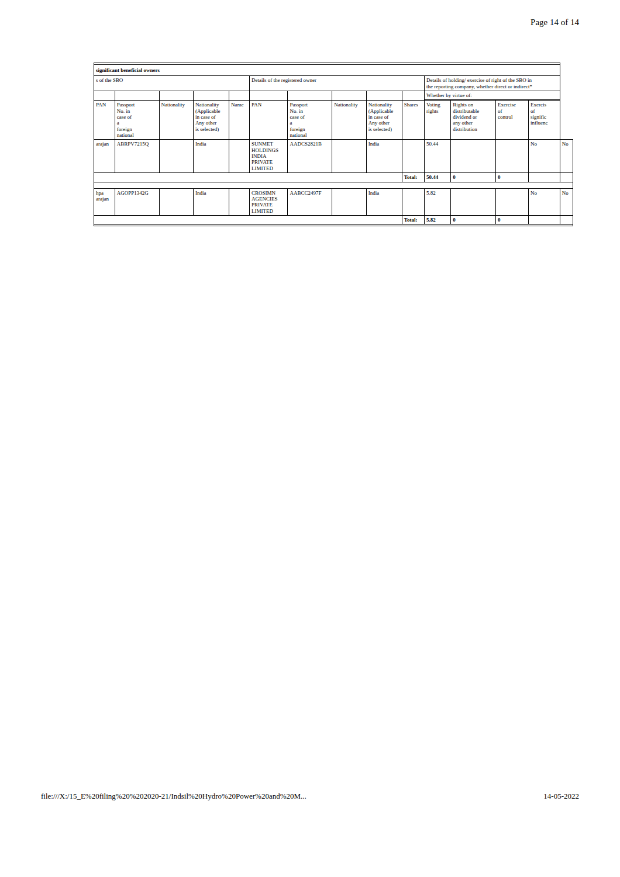Page 14 of 14
| significant beneficial owners |
| s of the SBO | Details of the registered owner | Details of holding/ exercise of right of the SBO in the reporting company, whether direct or indirect* |
| | | | | | | | | | | Whether by virtue of: |
| PAN | Passport No. in case of a foreign national | Nationality | Nationality (Applicable in case of Any other is selected) | Name | PAN | Passport No. in case of a foreign national | Nationality | Nationality (Applicable in case of Any other is selected) | Shares | Voting rights | Rights on distributable dividend or any other distribution | Exercise of control | Exercis of signific influenc |
| arajan | ABRPV7215Q | | India | | SUNMET HOLDINGS INDIA PRIVATE LIMITED | AADCS2821B | | India | | 50.44 | | | No | No |
| | Total: | 50.44 | 0 | 0 | | |
| hpa arajan | AGOPP1342G | | India | | CROSIMN AGENCIES PRIVATE LIMITED | AABCC2497F | | India | | 5.82 | | | No | No |
| | Total: | 5.82 | 0 | 0 | | |
file:///X:/15_E%20filing%20%202020-21/Indsil%20Hydro%20Power%20and%20M... 14-05-2022